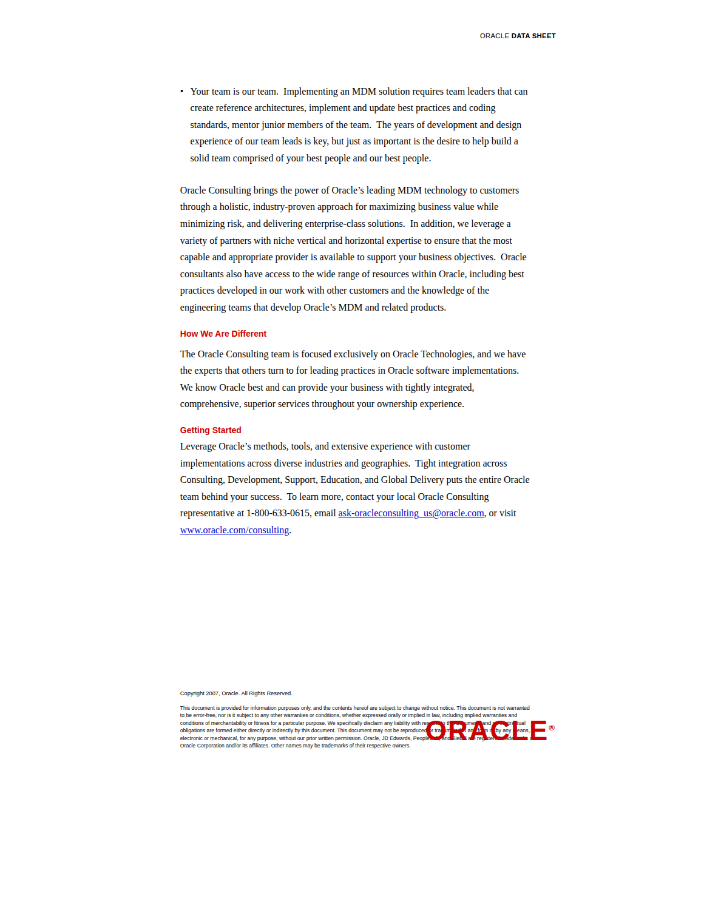ORACLE DATA SHEET
Your team is our team. Implementing an MDM solution requires team leaders that can create reference architectures, implement and update best practices and coding standards, mentor junior members of the team. The years of development and design experience of our team leads is key, but just as important is the desire to help build a solid team comprised of your best people and our best people.
Oracle Consulting brings the power of Oracle’s leading MDM technology to customers through a holistic, industry-proven approach for maximizing business value while minimizing risk, and delivering enterprise-class solutions. In addition, we leverage a variety of partners with niche vertical and horizontal expertise to ensure that the most capable and appropriate provider is available to support your business objectives. Oracle consultants also have access to the wide range of resources within Oracle, including best practices developed in our work with other customers and the knowledge of the engineering teams that develop Oracle’s MDM and related products.
How We Are Different
The Oracle Consulting team is focused exclusively on Oracle Technologies, and we have the experts that others turn to for leading practices in Oracle software implementations. We know Oracle best and can provide your business with tightly integrated, comprehensive, superior services throughout your ownership experience.
Getting Started
Leverage Oracle’s methods, tools, and extensive experience with customer implementations across diverse industries and geographies. Tight integration across Consulting, Development, Support, Education, and Global Delivery puts the entire Oracle team behind your success. To learn more, contact your local Oracle Consulting representative at 1-800-633-0615, email ask-oracleconsulting_us@oracle.com, or visit www.oracle.com/consulting.
Copyright 2007, Oracle. All Rights Reserved.
This document is provided for information purposes only, and the contents hereof are subject to change without notice. This document is not warranted to be error-free, nor is it subject to any other warranties or conditions, whether expressed orally or implied in law, including implied warranties and conditions of merchantability or fitness for a particular purpose. We specifically disclaim any liability with respect to this document, and no contractual obligations are formed either directly or indirectly by this document. This document may not be reproduced or transmitted in any form or by any means, electronic or mechanical, for any purpose, without our prior written permission. Oracle, JD Edwards, PeopleSoft, and Siebel are registered trademarks of Oracle Corporation and/or its affiliates. Other names may be trademarks of their respective owners.
ORACLE®